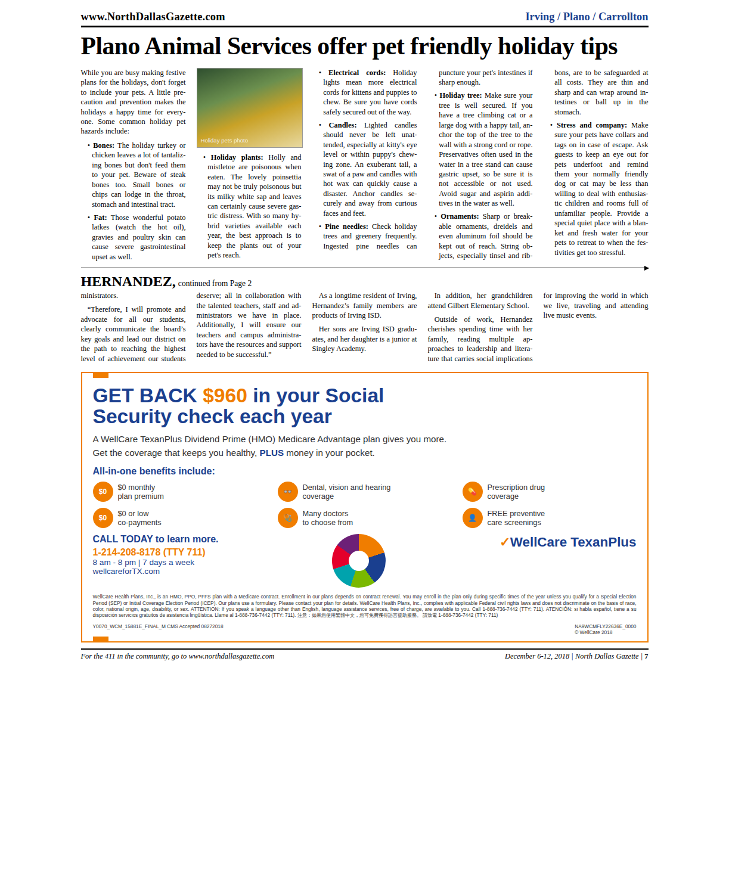www.NorthDallasGazette.com
Irving / Plano / Carrollton
Plano Animal Services offer pet friendly holiday tips
While you are busy making festive plans for the holidays, don't forget to include your pets. A little precaution and prevention makes the holidays a happy time for everyone. Some common holiday pet hazards include:
Bones: The holiday turkey or chicken leaves a lot of tantalizing bones but don't feed them to your pet. Beware of steak bones too. Small bones or chips can lodge in the throat, stomach and intestinal tract.
Fat: Those wonderful potato latkes (watch the hot oil), gravies and poultry skin can cause severe gastrointestinal upset as well.
Holiday plants: Holly and mistletoe are poisonous when eaten. The lovely poinsettia may not be truly poisonous but its milky white sap and leaves can certainly cause severe gastric distress. With so many hybrid varieties available each year, the best approach is to keep the plants out of your pet's reach.
Electrical cords: Holiday lights mean more electrical cords for kittens and puppies to chew. Be sure you have cords safely secured out of the way.
Candles: Lighted candles should never be left unattended, especially at kitty's eye level or within puppy's chewing zone. An exuberant tail, a swat of a paw and candles with hot wax can quickly cause a disaster. Anchor candles securely and away from curious faces and feet.
Pine needles: Check holiday trees and greenery frequently. Ingested pine needles can puncture your pet's intestines if sharp enough.
Holiday tree: Make sure your tree is well secured. If you have a tree climbing cat or a large dog with a happy tail, anchor the top of the tree to the wall with a strong cord or rope. Preservatives often used in the water in a tree stand can cause gastric upset, so be sure it is not accessible or not used. Avoid sugar and aspirin additives in the water as well.
Ornaments: Sharp or breakable ornaments, dreidels and even aluminum foil should be kept out of reach. String objects, especially tinsel and ribbons, are to be safeguarded at all costs. They are thin and sharp and can wrap around intestines or ball up in the stomach.
Stress and company: Make sure your pets have collars and tags on in case of escape. Ask guests to keep an eye out for pets underfoot and remind them your normally friendly dog or cat may be less than willing to deal with enthusiastic children and rooms full of unfamiliar people. Provide a special quiet place with a blanket and fresh water for your pets to retreat to when the festivities get too stressful.
HERNANDEZ,
continued from Page 2
ministrators.
“Therefore, I will promote and advocate for all our students, clearly communicate the board’s key goals and lead our district on the path to reaching the highest level of achievement our students deserve; all in collaboration with the talented teachers, staff and administrators we have in place. Additionally, I will ensure our teachers and campus administrators have the resources and support needed to be successful.”
As a longtime resident of Irving, Hernandez’s family members are products of Irving ISD.
Her sons are Irving ISD graduates, and her daughter is a junior at Singley Academy.
In addition, her grandchildren attend Gilbert Elementary School.
Outside of work, Hernandez cherishes spending time with her family, reading multiple approaches to leadership and literature that carries social implications for improving the world in which we live, traveling and attending live music events.
GET BACK $960 in your Social
Security check each year
A WellCare TexanPlus Dividend Prime (HMO) Medicare Advantage plan gives you more.
Get the coverage that keeps you healthy, PLUS money in your pocket.
All-in-one benefits include:
$0$0 monthly
plan premium
👓Dental, vision and hearing
coverage
💊Prescription drug
coverage
$0$0 or low
co-payments
🩺Many doctors
to choose from
👤FREE preventive
care screenings
CALL TODAY to learn more.
1-214-208-8178 (TTY 711)
8 am - 8 pm | 7 days a week
wellcareforTX.com
✓WellCare TexanPlus
WellCare Health Plans, Inc., is an HMO, PPO, PFFS plan with a Medicare contract. Enrollment in our plans depends on contract renewal. You may enroll in the plan only during specific times of the year unless you qualify for a Special Election Period (SEP) or Initial Coverage Election Period (ICEP). Our plans use a formulary. Please contact your plan for details. WellCare Health Plans, Inc., complies with applicable Federal civil rights laws and does not discriminate on the basis of race, color, national origin, age, disability, or sex. ATTENTION: If you speak a language other than English, language assistance services, free of charge, are available to you. Call 1-888-736-7442 (TTY: 711). ATENCIÓN: si habla español, tiene a su disposición servicios gratuitos de asistencia lingüística. Llame al 1-888-736-7442 (TTY: 711). 注意：如果您使用繁體中文，您可免費獲得語言援助服務。 請致電 1-888-736-7442 (TTY: 711)
Y0070_WCM_15881E_FINAL_M CMS Accepted 08272018 NA9WCMFLY22636E_0000
© WellCare 2018
For the 411 in the community, go to www.northdallasgazette.com
December 6-12, 2018 | North Dallas Gazette | 7